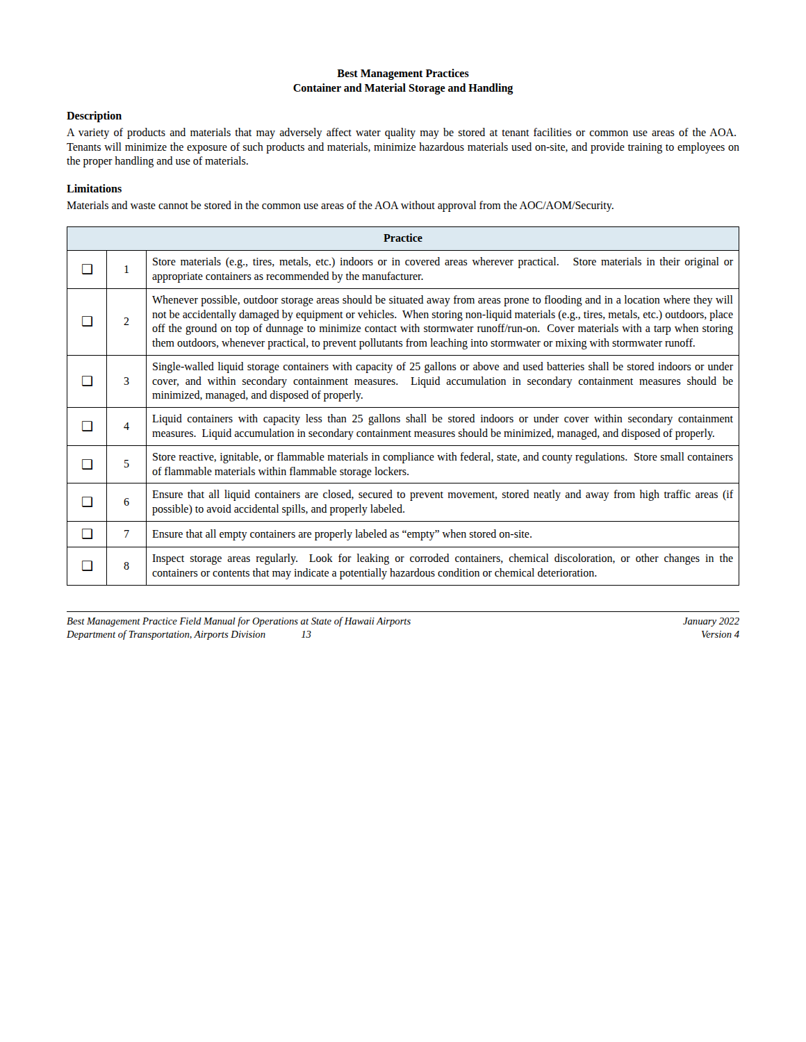Best Management Practices
Container and Material Storage and Handling
Description
A variety of products and materials that may adversely affect water quality may be stored at tenant facilities or common use areas of the AOA. Tenants will minimize the exposure of such products and materials, minimize hazardous materials used on-site, and provide training to employees on the proper handling and use of materials.
Limitations
Materials and waste cannot be stored in the common use areas of the AOA without approval from the AOC/AOM/Security.
| Practice |
| --- |
| ❑ | 1 | Store materials (e.g., tires, metals, etc.) indoors or in covered areas wherever practical. Store materials in their original or appropriate containers as recommended by the manufacturer. |
| ❑ | 2 | Whenever possible, outdoor storage areas should be situated away from areas prone to flooding and in a location where they will not be accidentally damaged by equipment or vehicles. When storing non-liquid materials (e.g., tires, metals, etc.) outdoors, place off the ground on top of dunnage to minimize contact with stormwater runoff/run-on. Cover materials with a tarp when storing them outdoors, whenever practical, to prevent pollutants from leaching into stormwater or mixing with stormwater runoff. |
| ❑ | 3 | Single-walled liquid storage containers with capacity of 25 gallons or above and used batteries shall be stored indoors or under cover, and within secondary containment measures. Liquid accumulation in secondary containment measures should be minimized, managed, and disposed of properly. |
| ❑ | 4 | Liquid containers with capacity less than 25 gallons shall be stored indoors or under cover within secondary containment measures. Liquid accumulation in secondary containment measures should be minimized, managed, and disposed of properly. |
| ❑ | 5 | Store reactive, ignitable, or flammable materials in compliance with federal, state, and county regulations. Store small containers of flammable materials within flammable storage lockers. |
| ❑ | 6 | Ensure that all liquid containers are closed, secured to prevent movement, stored neatly and away from high traffic areas (if possible) to avoid accidental spills, and properly labeled. |
| ❑ | 7 | Ensure that all empty containers are properly labeled as “empty” when stored on-site. |
| ❑ | 8 | Inspect storage areas regularly. Look for leaking or corroded containers, chemical discoloration, or other changes in the containers or contents that may indicate a potentially hazardous condition or chemical deterioration. |
| Best Management Practice Field Manual for Operations at State of Hawaii Airports | January 2022 |
| Department of Transportation, Airports Division 13 | Version 4 |